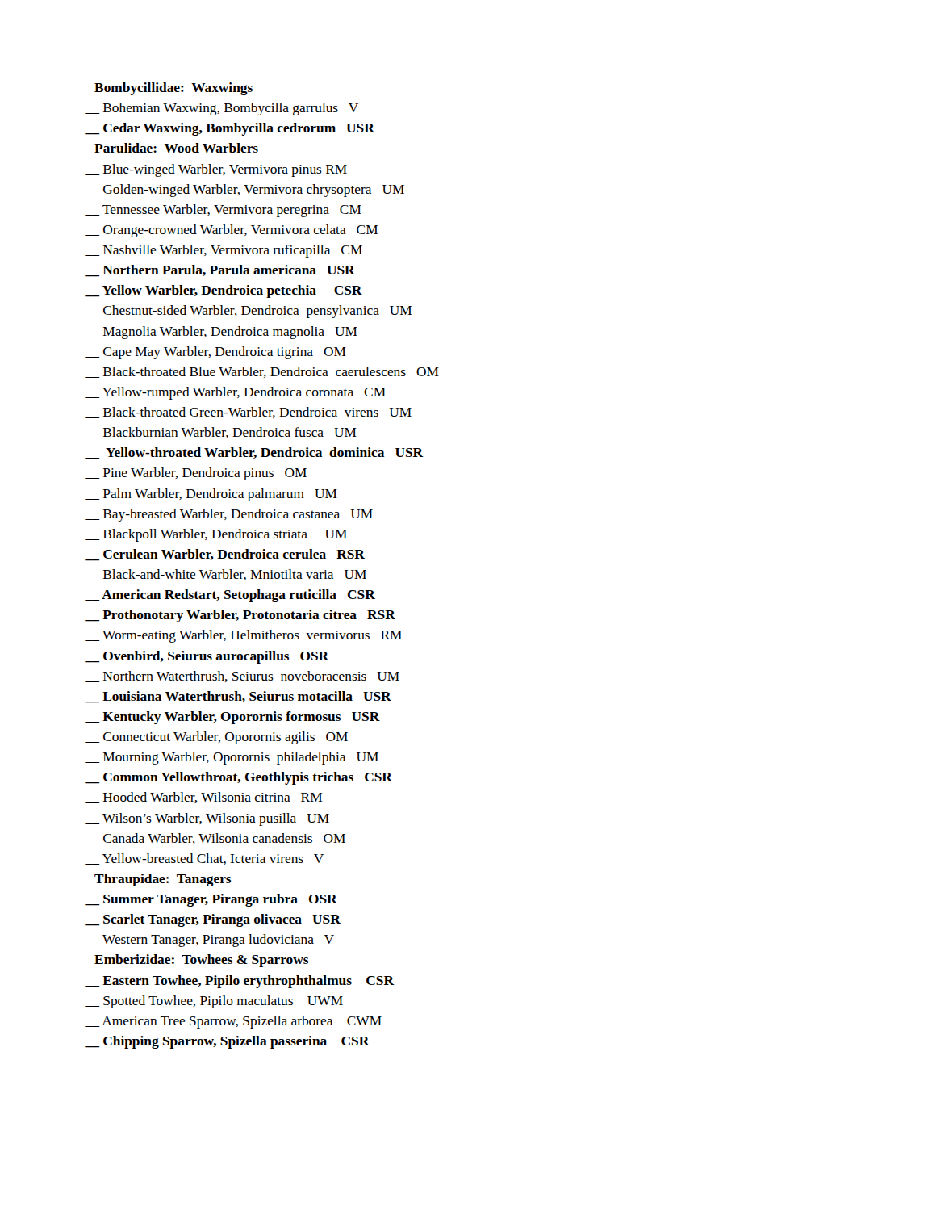Bombycillidae: Waxwings
__ Bohemian Waxwing, Bombycilla garrulus V
__ Cedar Waxwing, Bombycilla cedrorum USR
Parulidae: Wood Warblers
__ Blue-winged Warbler, Vermivora pinus RM
__ Golden-winged Warbler, Vermivora chrysoptera UM
__ Tennessee Warbler, Vermivora peregrina CM
__ Orange-crowned Warbler, Vermivora celata CM
__ Nashville Warbler, Vermivora ruficapilla CM
__ Northern Parula, Parula americana USR
__ Yellow Warbler, Dendroica petechia CSR
__ Chestnut-sided Warbler, Dendroica pensylvanica UM
__ Magnolia Warbler, Dendroica magnolia UM
__ Cape May Warbler, Dendroica tigrina OM
__ Black-throated Blue Warbler, Dendroica caerulescens OM
__ Yellow-rumped Warbler, Dendroica coronata CM
__ Black-throated Green-Warbler, Dendroica virens UM
__ Blackburnian Warbler, Dendroica fusca UM
__ Yellow-throated Warbler, Dendroica dominica USR
__ Pine Warbler, Dendroica pinus OM
__ Palm Warbler, Dendroica palmarum UM
__ Bay-breasted Warbler, Dendroica castanea UM
__ Blackpoll Warbler, Dendroica striata UM
__ Cerulean Warbler, Dendroica cerulea RSR
__ Black-and-white Warbler, Mniotilta varia UM
__ American Redstart, Setophaga ruticilla CSR
__ Prothonotary Warbler, Protonotaria citrea RSR
__ Worm-eating Warbler, Helmitheros vermivorus RM
__ Ovenbird, Seiurus aurocapillus OSR
__ Northern Waterthrush, Seiurus noveboracensis UM
__ Louisiana Waterthrush, Seiurus motacilla USR
__ Kentucky Warbler, Oporornis formosus USR
__ Connecticut Warbler, Oporornis agilis OM
__ Mourning Warbler, Oporornis philadelphia UM
__ Common Yellowthroat, Geothlypis trichas CSR
__ Hooded Warbler, Wilsonia citrina RM
__ Wilson’s Warbler, Wilsonia pusilla UM
__ Canada Warbler, Wilsonia canadensis OM
__ Yellow-breasted Chat, Icteria virens V
Thraupidae: Tanagers
__ Summer Tanager, Piranga rubra OSR
__ Scarlet Tanager, Piranga olivacea USR
__ Western Tanager, Piranga ludoviciana V
Emberizidae: Towhees & Sparrows
__ Eastern Towhee, Pipilo erythrophthalmus CSR
__ Spotted Towhee, Pipilo maculatus UWM
__ American Tree Sparrow, Spizella arborea CWM
__ Chipping Sparrow, Spizella passerina CSR